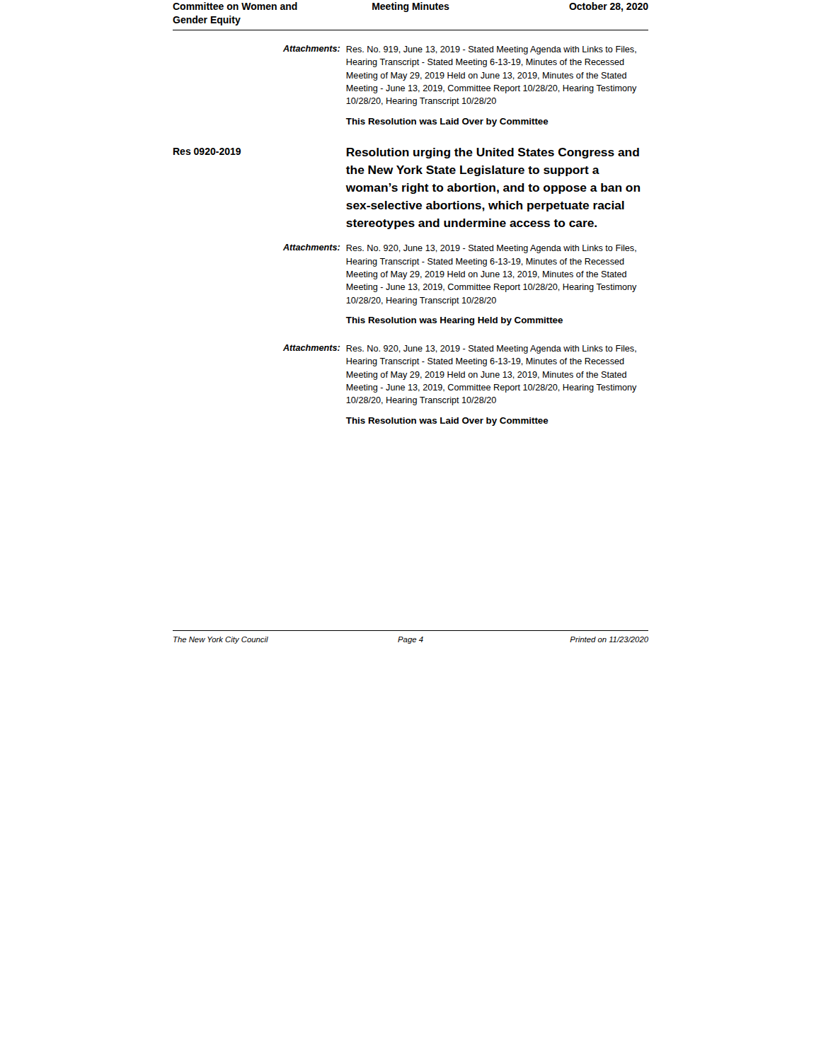Committee on Women and Gender Equity
Meeting Minutes
October 28, 2020
Attachments:
Res. No. 919, June 13, 2019 - Stated Meeting Agenda with Links to Files, Hearing Transcript - Stated Meeting 6-13-19, Minutes of the Recessed Meeting of May 29, 2019 Held on June 13, 2019, Minutes of the Stated Meeting - June 13, 2019, Committee Report 10/28/20, Hearing Testimony 10/28/20, Hearing Transcript 10/28/20
This Resolution was Laid Over by Committee
Res 0920-2019
Resolution urging the United States Congress and the New York State Legislature to support a woman’s right to abortion, and to oppose a ban on sex-selective abortions, which perpetuate racial stereotypes and undermine access to care.
Attachments:
Res. No. 920, June 13, 2019 - Stated Meeting Agenda with Links to Files, Hearing Transcript - Stated Meeting 6-13-19, Minutes of the Recessed Meeting of May 29, 2019 Held on June 13, 2019, Minutes of the Stated Meeting - June 13, 2019, Committee Report 10/28/20, Hearing Testimony 10/28/20, Hearing Transcript 10/28/20
This Resolution was Hearing Held by Committee
Attachments:
Res. No. 920, June 13, 2019 - Stated Meeting Agenda with Links to Files, Hearing Transcript - Stated Meeting 6-13-19, Minutes of the Recessed Meeting of May 29, 2019 Held on June 13, 2019, Minutes of the Stated Meeting - June 13, 2019, Committee Report 10/28/20, Hearing Testimony 10/28/20, Hearing Transcript 10/28/20
This Resolution was Laid Over by Committee
The New York City Council
Page 4
Printed on 11/23/2020